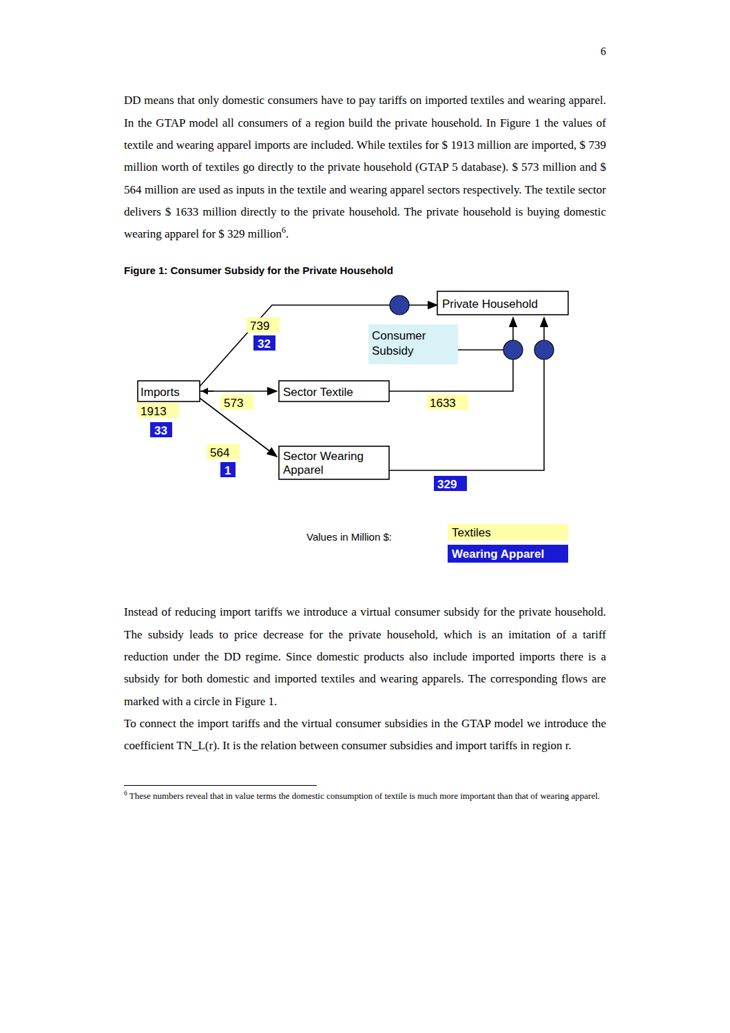6
DD means that only domestic consumers have to pay tariffs on imported textiles and wearing apparel. In the GTAP model all consumers of a region build the private household. In Figure 1 the values of textile and wearing apparel imports are included. While textiles for $ 1913 million are imported, $ 739 million worth of textiles go directly to the private household (GTAP 5 database). $ 573 million and $ 564 million are used as inputs in the textile and wearing apparel sectors respectively. The textile sector delivers $ 1633 million directly to the private household. The private household is buying domestic wearing apparel for $ 329 million6.
Figure 1: Consumer Subsidy for the Private Household
Private Household Consumer Subsidy Imports Sector Textile Sector Wearing Apparel 739 32 573 1913 33 564 1 1633 329 Values in Million $: Textiles Wearing Apparel
Instead of reducing import tariffs we introduce a virtual consumer subsidy for the private household. The subsidy leads to price decrease for the private household, which is an imitation of a tariff reduction under the DD regime. Since domestic products also include imported imports there is a subsidy for both domestic and imported textiles and wearing apparels. The corresponding flows are marked with a circle in Figure 1.
To connect the import tariffs and the virtual consumer subsidies in the GTAP model we introduce the coefficient TN_L(r). It is the relation between consumer subsidies and import tariffs in region r.
6 These numbers reveal that in value terms the domestic consumption of textile is much more important than that of wearing apparel.